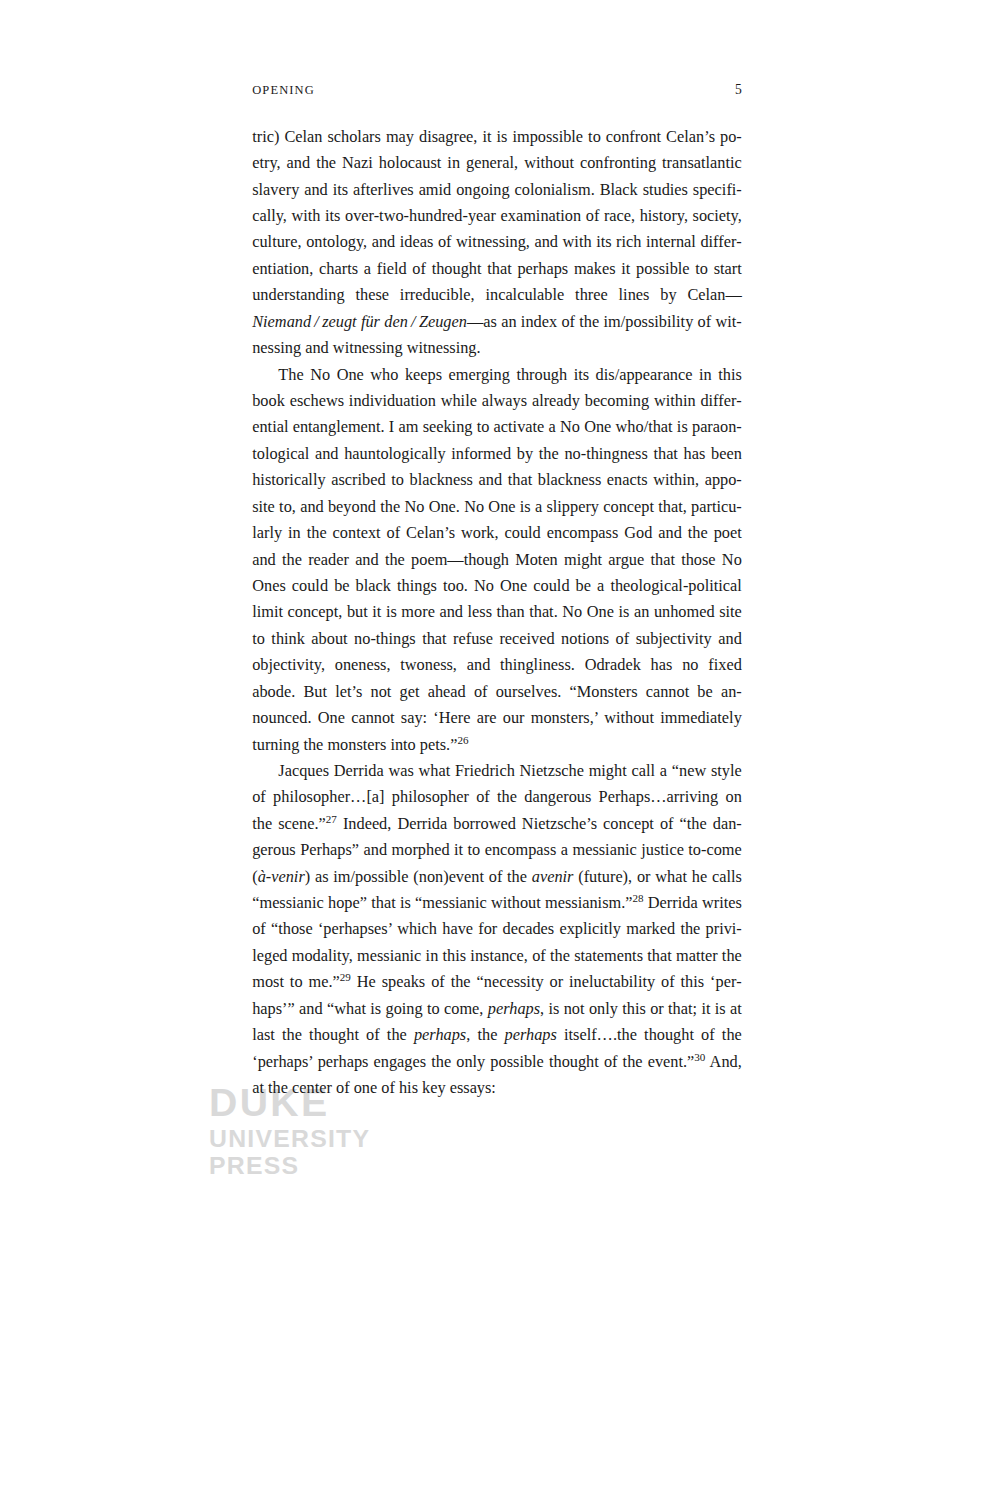opening 5
tric) Celan scholars may disagree, it is impossible to confront Celan’s poetry, and the Nazi holocaust in general, without confronting transatlantic slavery and its afterlives amid ongoing colonialism. Black studies specifically, with its over-two-hundred-year examination of race, history, society, culture, ontology, and ideas of witnessing, and with its rich internal differentiation, charts a field of thought that perhaps makes it possible to start understanding these irreducible, incalculable three lines by Celan—Niemand / zeugt für den / Zeugen—as an index of the im/possibility of witnessing and witnessing witnessing.
The No One who keeps emerging through its dis/appearance in this book eschews individuation while always already becoming within differential entanglement. I am seeking to activate a No One who/that is paraontological and hauntologically informed by the no-thingness that has been historically ascribed to blackness and that blackness enacts within, apposite to, and beyond the No One. No One is a slippery concept that, particularly in the context of Celan’s work, could encompass God and the poet and the reader and the poem—though Moten might argue that those No Ones could be black things too. No One could be a theological-political limit concept, but it is more and less than that. No One is an unhomed site to think about no-things that refuse received notions of subjectivity and objectivity, oneness, twoness, and thingliness. Odradek has no fixed abode. But let’s not get ahead of ourselves. “Monsters cannot be announced. One cannot say: ‘Here are our monsters,’ without immediately turning the monsters into pets.”26
Jacques Derrida was what Friedrich Nietzsche might call a “new style of philosopher…[a] philosopher of the dangerous Perhaps…arriving on the scene.”27 Indeed, Derrida borrowed Nietzsche’s concept of “the dangerous Perhaps” and morphed it to encompass a messianic justice to-come (à-venir) as im/possible (non)event of the avenir (future), or what he calls “messianic hope” that is “messianic without messianism.”28 Derrida writes of “those ‘perhapses’ which have for decades explicitly marked the privileged modality, messianic in this instance, of the statements that matter the most to me.”29 He speaks of the “necessity or ineluctability of this ‘perhaps’” and “what is going to come, perhaps, is not only this or that; it is at last the thought of the perhaps, the perhaps itself….the thought of the ‘perhaps’ perhaps engages the only possible thought of the event.”30 And, at the center of one of his key essays:
DUKE
UNIVERSITY
PRESS